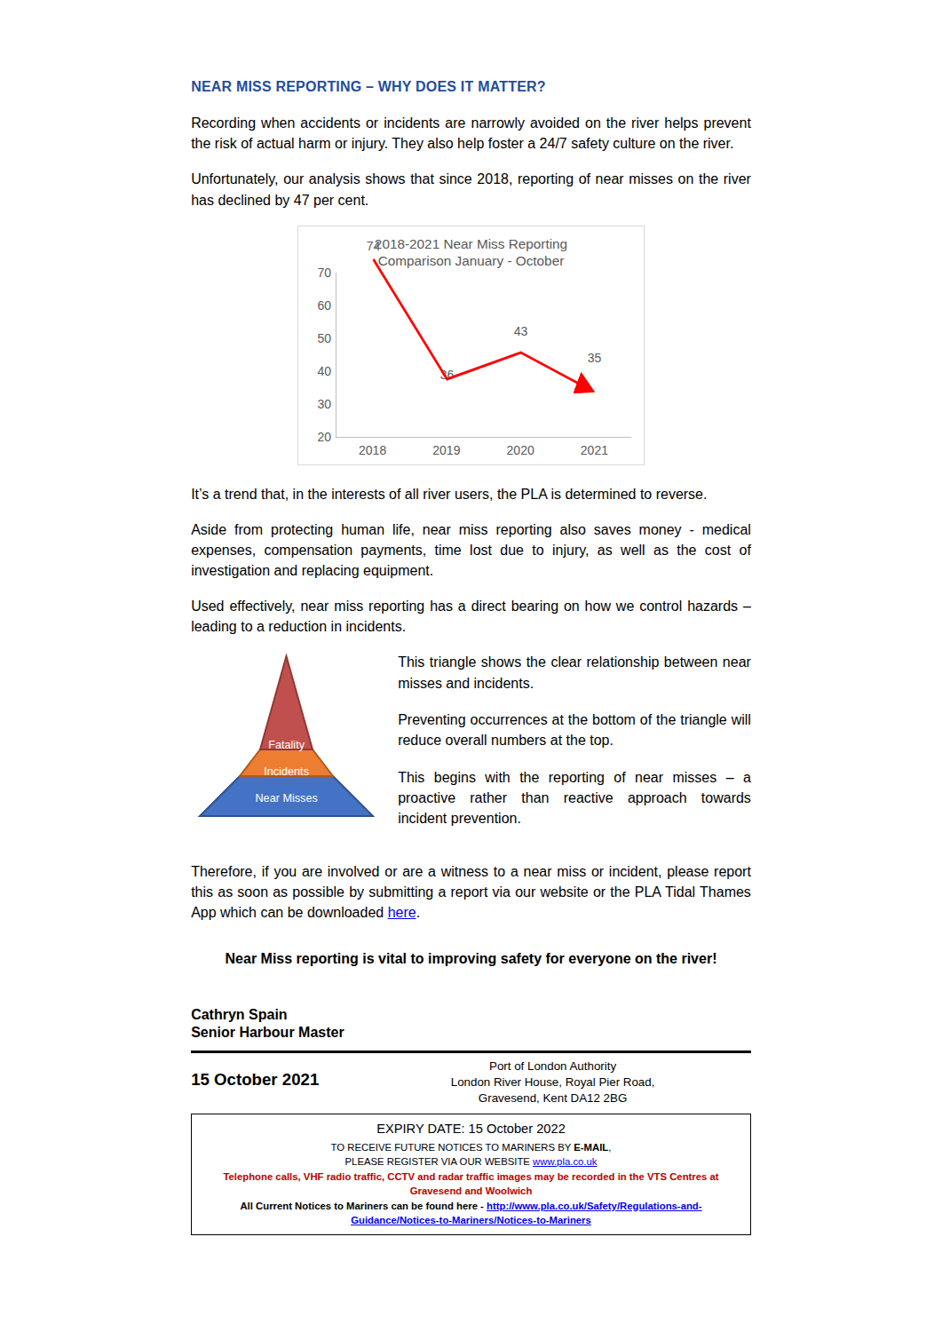NEAR MISS REPORTING – WHY DOES IT MATTER?
Recording when accidents or incidents are narrowly avoided on the river helps prevent the risk of actual harm or injury. They also help foster a 24/7 safety culture on the river.
Unfortunately, our analysis shows that since 2018, reporting of near misses on the river has declined by 47 per cent.
2018-2021 Near Miss Reporting
Comparison January - October
70
60
50
40
30
20
74
36
43
35
2018201920202021
It’s a trend that, in the interests of all river users, the PLA is determined to reverse.
Aside from protecting human life, near miss reporting also saves money - medical expenses, compensation payments, time lost due to injury, as well as the cost of investigation and replacing equipment.
Used effectively, near miss reporting has a direct bearing on how we control hazards – leading to a reduction in incidents.
Fatality
Incidents
Near Misses
This triangle shows the clear relationship between near misses and incidents.
Preventing occurrences at the bottom of the triangle will reduce overall numbers at the top.
This begins with the reporting of near misses – a proactive rather than reactive approach towards incident prevention.
Therefore, if you are involved or are a witness to a near miss or incident, please report this as soon as possible by submitting a report via our website or the PLA Tidal Thames App which can be downloaded here.
Near Miss reporting is vital to improving safety for everyone on the river!
Cathryn Spain
Senior Harbour Master
15 October 2021
Port of London Authority
London River House, Royal Pier Road,
Gravesend, Kent DA12 2BG
EXPIRY DATE: 15 October 2022
TO RECEIVE FUTURE NOTICES TO MARINERS BY E-MAIL,
PLEASE REGISTER VIA OUR WEBSITE www.pla.co.uk
Telephone calls, VHF radio traffic, CCTV and radar traffic images may be recorded in the VTS Centres at Gravesend and Woolwich
All Current Notices to Mariners can be found here - http://www.pla.co.uk/Safety/Regulations-and-Guidance/Notices-to-Mariners/Notices-to-Mariners